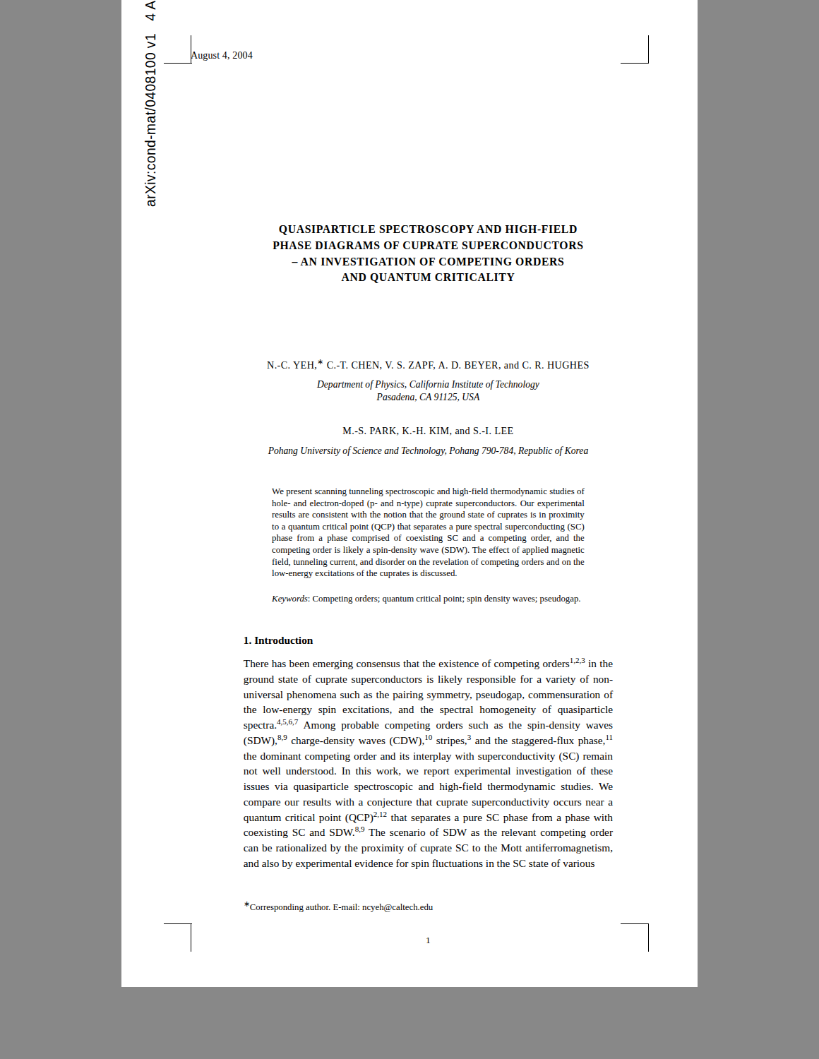August 4, 2004
arXiv:cond-mat/0408100 v1 4 Aug 2004
Quasiparticle Spectroscopy and High-Field
Phase Diagrams of Cuprate Superconductors
– An Investigation of Competing Orders
and Quantum Criticality
N.-C. YEH,∗ C.-T. CHEN, V. S. ZAPF, A. D. BEYER, and C. R. HUGHES
Department of Physics, California Institute of Technology
Pasadena, CA 91125, USA
M.-S. PARK, K.-H. KIM, and S.-I. LEE
Pohang University of Science and Technology, Pohang 790-784, Republic of Korea
We present scanning tunneling spectroscopic and high-field thermodynamic studies of hole- and electron-doped (p- and n-type) cuprate superconductors. Our experimental results are consistent with the notion that the ground state of cuprates is in proximity to a quantum critical point (QCP) that separates a pure spectral superconducting (SC) phase from a phase comprised of coexisting SC and a competing order, and the competing order is likely a spin-density wave (SDW). The effect of applied magnetic field, tunneling current, and disorder on the revelation of competing orders and on the low-energy excitations of the cuprates is discussed.
Keywords: Competing orders; quantum critical point; spin density waves; pseudogap.
1. Introduction
There has been emerging consensus that the existence of competing orders1,2,3 in the ground state of cuprate superconductors is likely responsible for a variety of non-universal phenomena such as the pairing symmetry, pseudogap, commensuration of the low-energy spin excitations, and the spectral homogeneity of quasiparticle spectra.4,5,6,7 Among probable competing orders such as the spin-density waves (SDW),8,9 charge-density waves (CDW),10 stripes,3 and the staggered-flux phase,11 the dominant competing order and its interplay with superconductivity (SC) remain not well understood. In this work, we report experimental investigation of these issues via quasiparticle spectroscopic and high-field thermodynamic studies. We compare our results with a conjecture that cuprate superconductivity occurs near a quantum critical point (QCP)2,12 that separates a pure SC phase from a phase with coexisting SC and SDW.8,9 The scenario of SDW as the relevant competing order can be rationalized by the proximity of cuprate SC to the Mott antiferromagnetism, and also by experimental evidence for spin fluctuations in the SC state of various
∗Corresponding author. E-mail: ncyeh@caltech.edu
1